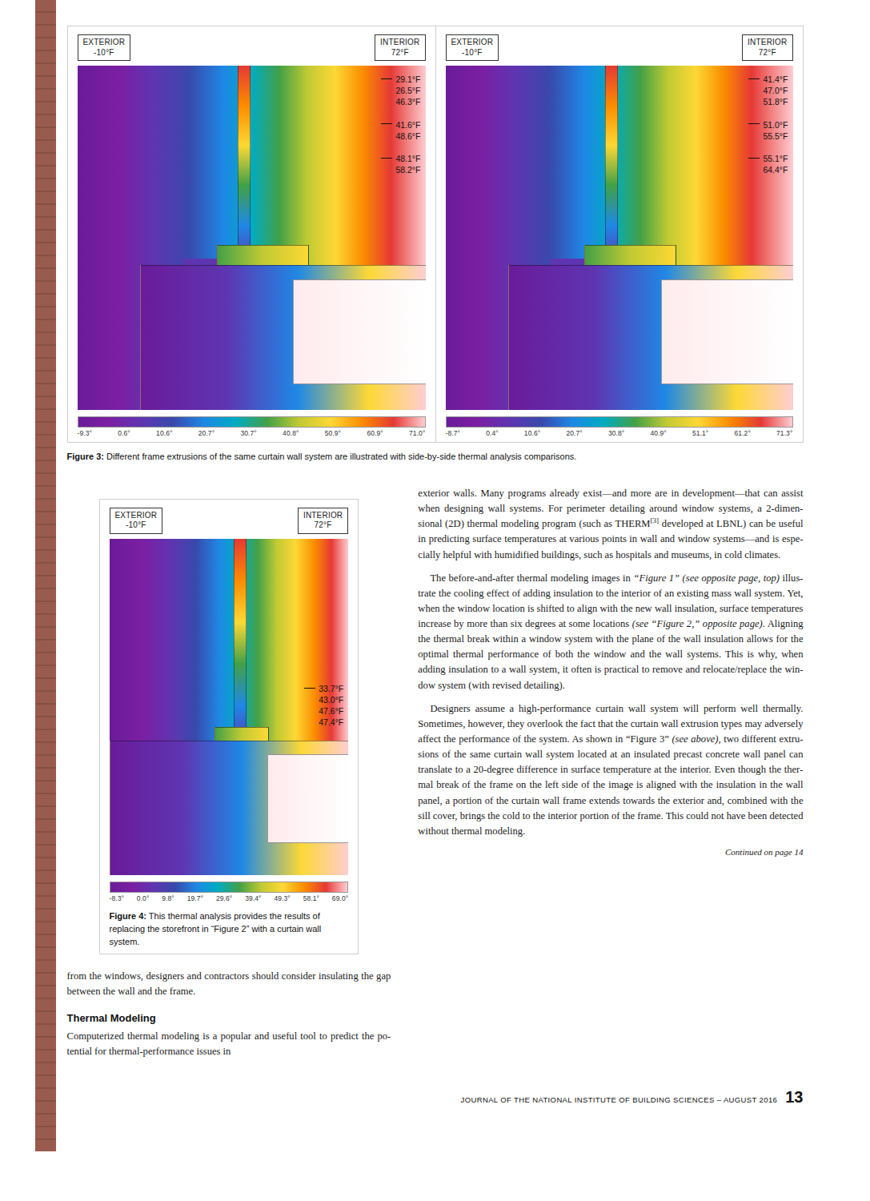EXTERIOR-10°F
INTERIOR72°F
29.1°F 26.5°F 46.3°F
41.6°F 48.6°F
48.1°F 58.2°F
-9.3°0.6°10.6°20.7°30.7°40.8°50.9°60.9°71.0°
EXTERIOR-10°F
INTERIOR72°F
41.4°F 47.0°F 51.8°F
51.0°F 55.5°F
55.1°F 64.4°F
-8.7°0.4°10.6°20.7°30.8°40.9°51.1°61.2°71.3°
Figure 3: Different frame extrusions of the same curtain wall system are illustrated with side-by-side thermal analysis comparisons.
EXTERIOR-10°F
INTERIOR72°F
33.7°F 43.0°F 47.6°F 47.4°F
-8.3°0.0°9.8°19.7°29.6°39.4°49.3°58.1°69.0°
Figure 4: This thermal analysis provides the results of replacing the storefront in “Figure 2” with a curtain wall system.
from the windows, designers and contractors should consider insulating the gap between the wall and the frame.
Thermal Modeling
Computerized thermal modeling is a popular and useful tool to predict the potential for thermal-performance issues in
exterior walls. Many programs already exist—and more are in development—that can assist when designing wall systems. For perimeter detailing around window systems, a 2-dimensional (2D) thermal modeling program (such as THERM[3] developed at LBNL) can be useful in predicting surface temperatures at various points in wall and window systems—and is especially helpful with humidified buildings, such as hospitals and museums, in cold climates.
The before-and-after thermal modeling images in “Figure 1” (see opposite page, top) illustrate the cooling effect of adding insulation to the interior of an existing mass wall system. Yet, when the window location is shifted to align with the new wall insulation, surface temperatures increase by more than six degrees at some locations (see “Figure 2,” opposite page). Aligning the thermal break within a window system with the plane of the wall insulation allows for the optimal thermal performance of both the window and the wall systems. This is why, when adding insulation to a wall system, it often is practical to remove and relocate/replace the window system (with revised detailing).
Designers assume a high-performance curtain wall system will perform well thermally. Sometimes, however, they overlook the fact that the curtain wall extrusion types may adversely affect the performance of the system. As shown in “Figure 3” (see above), two different extrusions of the same curtain wall system located at an insulated precast concrete wall panel can translate to a 20-degree difference in surface temperature at the interior. Even though the thermal break of the frame on the left side of the image is aligned with the insulation in the wall panel, a portion of the curtain wall frame extends towards the exterior and, combined with the sill cover, brings the cold to the interior portion of the frame. This could not have been detected without thermal modeling.
Continued on page 14
Journal of the National Institute of Building Sciences – August 2016
13